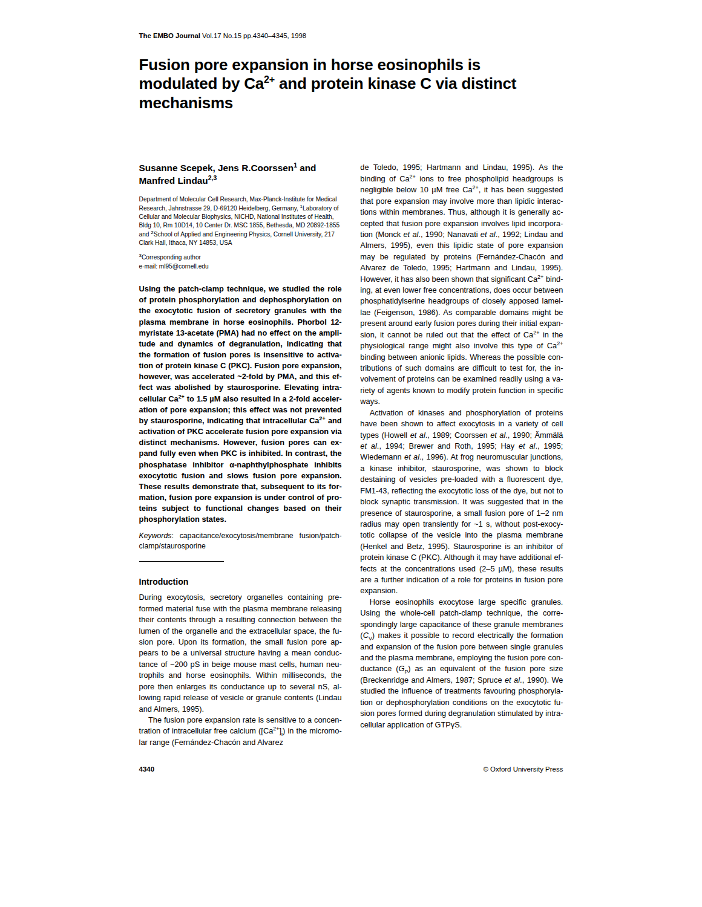The EMBO Journal Vol.17 No.15 pp.4340–4345, 1998
Fusion pore expansion in horse eosinophils is modulated by Ca2+ and protein kinase C via distinct mechanisms
Susanne Scepek, Jens R.Coorssen1 and Manfred Lindau2,3
Department of Molecular Cell Research, Max-Planck-Institute for Medical Research, Jahnstrasse 29, D-69120 Heidelberg, Germany, 1Laboratory of Cellular and Molecular Biophysics, NICHD, National Institutes of Health, Bldg 10, Rm 10D14, 10 Center Dr. MSC 1855, Bethesda, MD 20892-1855 and 2School of Applied and Engineering Physics, Cornell University, 217 Clark Hall, Ithaca, NY 14853, USA
3Corresponding author
e-mail: ml95@cornell.edu
Using the patch-clamp technique, we studied the role of protein phosphorylation and dephosphorylation on the exocytotic fusion of secretory granules with the plasma membrane in horse eosinophils. Phorbol 12-myristate 13-acetate (PMA) had no effect on the amplitude and dynamics of degranulation, indicating that the formation of fusion pores is insensitive to activation of protein kinase C (PKC). Fusion pore expansion, however, was accelerated ~2-fold by PMA, and this effect was abolished by staurosporine. Elevating intracellular Ca2+ to 1.5 µM also resulted in a 2-fold acceleration of pore expansion; this effect was not prevented by staurosporine, indicating that intracellular Ca2+ and activation of PKC accelerate fusion pore expansion via distinct mechanisms. However, fusion pores can expand fully even when PKC is inhibited. In contrast, the phosphatase inhibitor α-naphthylphosphate inhibits exocytotic fusion and slows fusion pore expansion. These results demonstrate that, subsequent to its formation, fusion pore expansion is under control of proteins subject to functional changes based on their phosphorylation states.
Keywords: capacitance/exocytosis/membrane fusion/patch-clamp/staurosporine
Introduction
During exocytosis, secretory organelles containing pre-formed material fuse with the plasma membrane releasing their contents through a resulting connection between the lumen of the organelle and the extracellular space, the fusion pore. Upon its formation, the small fusion pore appears to be a universal structure having a mean conductance of ~200 pS in beige mouse mast cells, human neutrophils and horse eosinophils. Within milliseconds, the pore then enlarges its conductance up to several nS, allowing rapid release of vesicle or granule contents (Lindau and Almers, 1995).
The fusion pore expansion rate is sensitive to a concentration of intracellular free calcium ([Ca2+]i) in the micromolar range (Fernández-Chacón and Alvarez
de Toledo, 1995; Hartmann and Lindau, 1995). As the binding of Ca2+ ions to free phospholipid headgroups is negligible below 10 µM free Ca2+, it has been suggested that pore expansion may involve more than lipidic interactions within membranes. Thus, although it is generally accepted that fusion pore expansion involves lipid incorporation (Monck et al., 1990; Nanavati et al., 1992; Lindau and Almers, 1995), even this lipidic state of pore expansion may be regulated by proteins (Fernández-Chacón and Alvarez de Toledo, 1995; Hartmann and Lindau, 1995). However, it has also been shown that significant Ca2+ binding, at even lower free concentrations, does occur between phosphatidylserine headgroups of closely apposed lamellae (Feigenson, 1986). As comparable domains might be present around early fusion pores during their initial expansion, it cannot be ruled out that the effect of Ca2+ in the physiological range might also involve this type of Ca2+ binding between anionic lipids. Whereas the possible contributions of such domains are difficult to test for, the involvement of proteins can be examined readily using a variety of agents known to modify protein function in specific ways.
Activation of kinases and phosphorylation of proteins have been shown to affect exocytosis in a variety of cell types (Howell et al., 1989; Coorssen et al., 1990; Ämmälä et al., 1994; Brewer and Roth, 1995; Hay et al., 1995; Wiedemann et al., 1996). At frog neuromuscular junctions, a kinase inhibitor, staurosporine, was shown to block destaining of vesicles pre-loaded with a fluorescent dye, FM1-43, reflecting the exocytotic loss of the dye, but not to block synaptic transmission. It was suggested that in the presence of staurosporine, a small fusion pore of 1–2 nm radius may open transiently for ~1 s, without post-exocytotic collapse of the vesicle into the plasma membrane (Henkel and Betz, 1995). Staurosporine is an inhibitor of protein kinase C (PKC). Although it may have additional effects at the concentrations used (2–5 µM), these results are a further indication of a role for proteins in fusion pore expansion.
Horse eosinophils exocytose large specific granules. Using the whole-cell patch-clamp technique, the correspondingly large capacitance of these granule membranes (CV) makes it possible to record electrically the formation and expansion of the fusion pore between single granules and the plasma membrane, employing the fusion pore conductance (GP) as an equivalent of the fusion pore size (Breckenridge and Almers, 1987; Spruce et al., 1990). We studied the influence of treatments favouring phosphorylation or dephosphorylation conditions on the exocytotic fusion pores formed during degranulation stimulated by intracellular application of GTPγS.
4340 © Oxford University Press